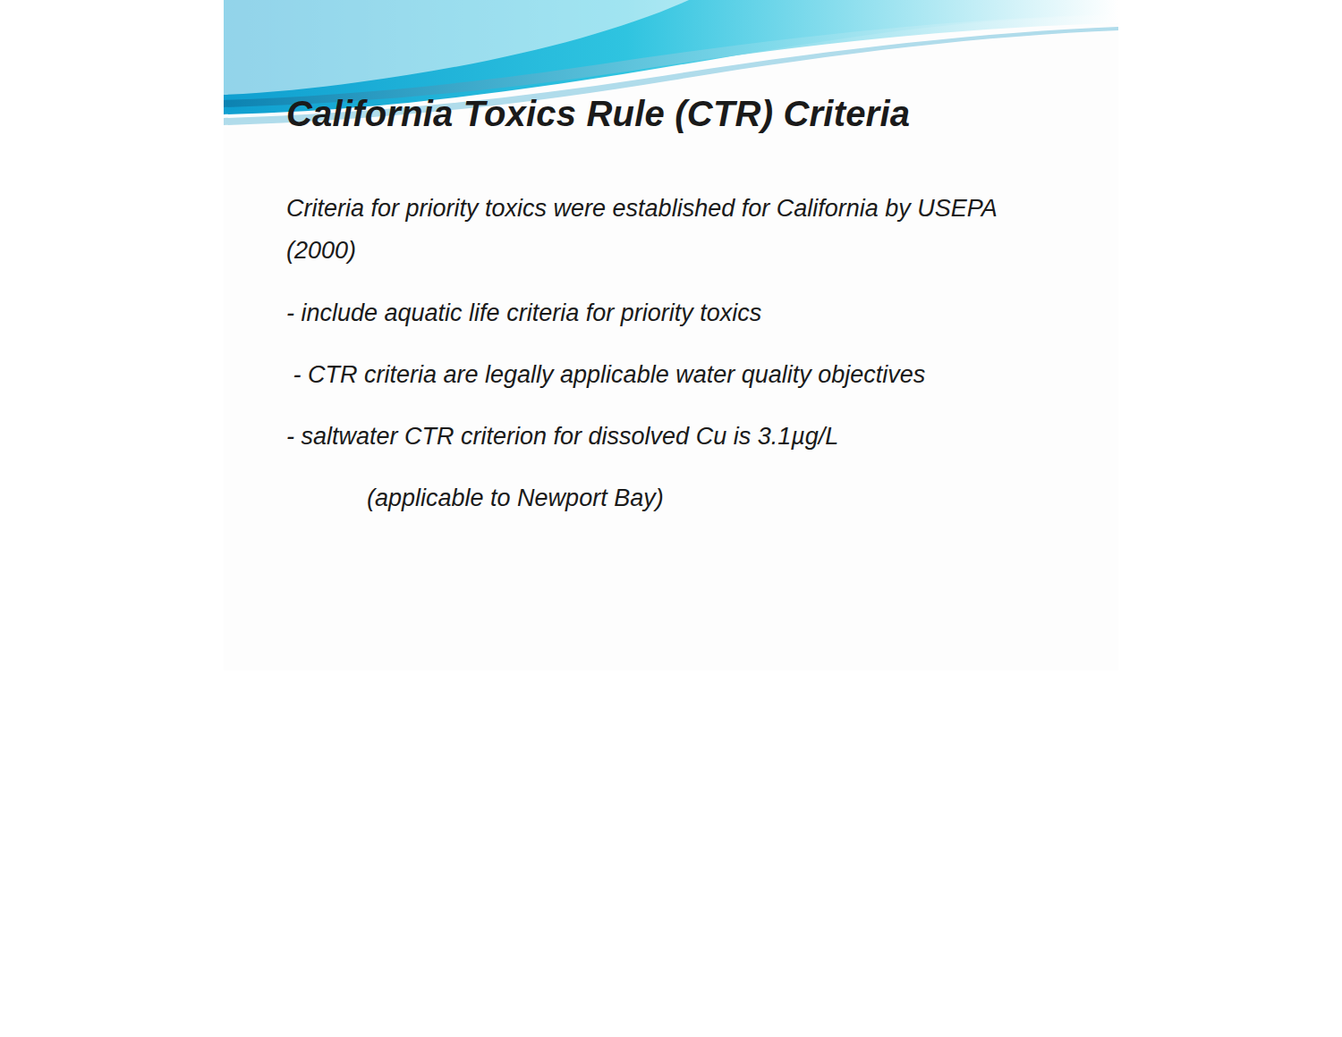California Toxics Rule (CTR) Criteria
Criteria for priority toxics were established for California by USEPA (2000)
- include aquatic life criteria for priority toxics
- CTR criteria are legally applicable water quality objectives
- saltwater CTR criterion for dissolved Cu is 3.1µg/L
(applicable to Newport Bay)